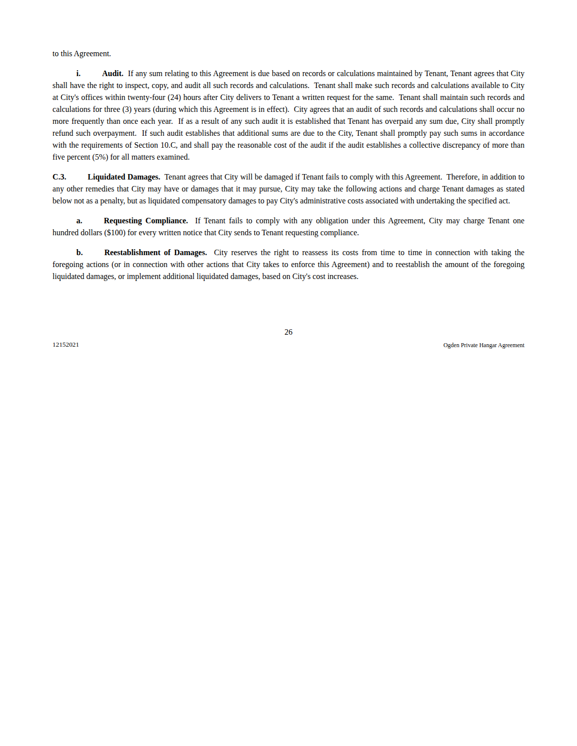to this Agreement.
i. Audit. If any sum relating to this Agreement is due based on records or calculations maintained by Tenant, Tenant agrees that City shall have the right to inspect, copy, and audit all such records and calculations. Tenant shall make such records and calculations available to City at City's offices within twenty-four (24) hours after City delivers to Tenant a written request for the same. Tenant shall maintain such records and calculations for three (3) years (during which this Agreement is in effect). City agrees that an audit of such records and calculations shall occur no more frequently than once each year. If as a result of any such audit it is established that Tenant has overpaid any sum due, City shall promptly refund such overpayment. If such audit establishes that additional sums are due to the City, Tenant shall promptly pay such sums in accordance with the requirements of Section 10.C, and shall pay the reasonable cost of the audit if the audit establishes a collective discrepancy of more than five percent (5%) for all matters examined.
C.3. Liquidated Damages. Tenant agrees that City will be damaged if Tenant fails to comply with this Agreement. Therefore, in addition to any other remedies that City may have or damages that it may pursue, City may take the following actions and charge Tenant damages as stated below not as a penalty, but as liquidated compensatory damages to pay City's administrative costs associated with undertaking the specified act.
a. Requesting Compliance. If Tenant fails to comply with any obligation under this Agreement, City may charge Tenant one hundred dollars ($100) for every written notice that City sends to Tenant requesting compliance.
b. Reestablishment of Damages. City reserves the right to reassess its costs from time to time in connection with taking the foregoing actions (or in connection with other actions that City takes to enforce this Agreement) and to reestablish the amount of the foregoing liquidated damages, or implement additional liquidated damages, based on City's cost increases.
26
12152021
Ogden Private Hangar Agreement